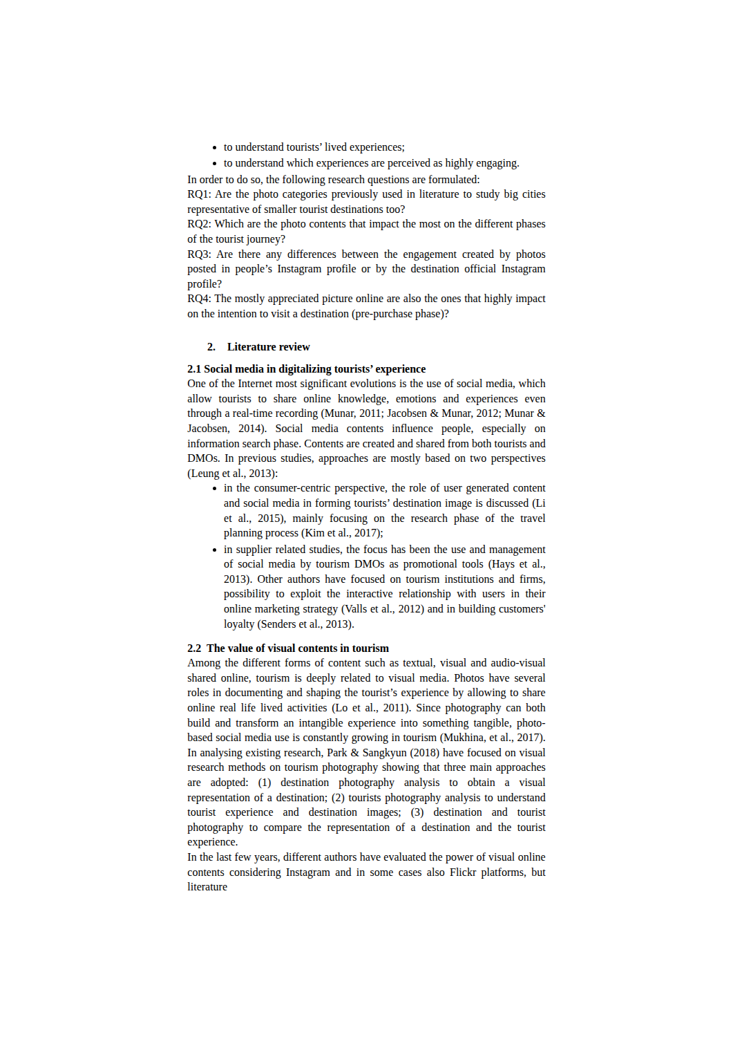to understand tourists’ lived experiences;
to understand which experiences are perceived as highly engaging.
In order to do so, the following research questions are formulated:
RQ1: Are the photo categories previously used in literature to study big cities representative of smaller tourist destinations too?
RQ2: Which are the photo contents that impact the most on the different phases of the tourist journey?
RQ3: Are there any differences between the engagement created by photos posted in people’s Instagram profile or by the destination official Instagram profile?
RQ4: The mostly appreciated picture online are also the ones that highly impact on the intention to visit a destination (pre-purchase phase)?
2. Literature review
2.1 Social media in digitalizing tourists’ experience
One of the Internet most significant evolutions is the use of social media, which allow tourists to share online knowledge, emotions and experiences even through a real-time recording (Munar, 2011; Jacobsen & Munar, 2012; Munar & Jacobsen, 2014). Social media contents influence people, especially on information search phase. Contents are created and shared from both tourists and DMOs. In previous studies, approaches are mostly based on two perspectives (Leung et al., 2013):
in the consumer-centric perspective, the role of user generated content and social media in forming tourists’ destination image is discussed (Li et al., 2015), mainly focusing on the research phase of the travel planning process (Kim et al., 2017);
in supplier related studies, the focus has been the use and management of social media by tourism DMOs as promotional tools (Hays et al., 2013). Other authors have focused on tourism institutions and firms, possibility to exploit the interactive relationship with users in their online marketing strategy (Valls et al., 2012) and in building customers' loyalty (Senders et al., 2013).
2.2 The value of visual contents in tourism
Among the different forms of content such as textual, visual and audio-visual shared online, tourism is deeply related to visual media. Photos have several roles in documenting and shaping the tourist’s experience by allowing to share online real life lived activities (Lo et al., 2011). Since photography can both build and transform an intangible experience into something tangible, photo-based social media use is constantly growing in tourism (Mukhina, et al., 2017). In analysing existing research, Park & Sangkyun (2018) have focused on visual research methods on tourism photography showing that three main approaches are adopted: (1) destination photography analysis to obtain a visual representation of a destination; (2) tourists photography analysis to understand tourist experience and destination images; (3) destination and tourist photography to compare the representation of a destination and the tourist experience.
In the last few years, different authors have evaluated the power of visual online contents considering Instagram and in some cases also Flickr platforms, but literature